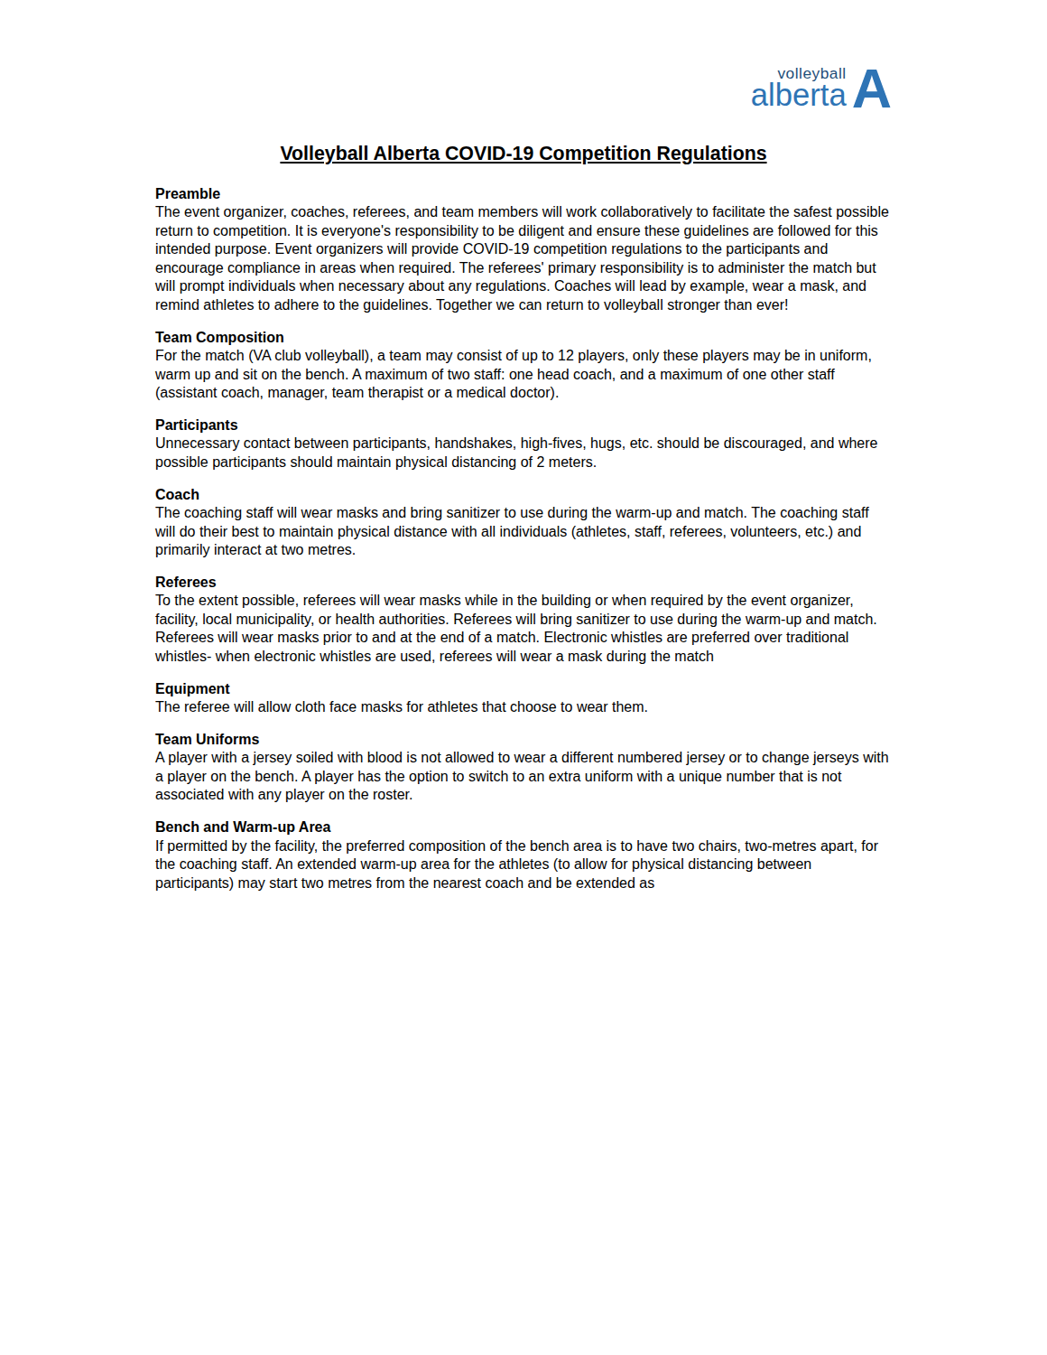volleyball alberta A
Volleyball Alberta COVID-19 Competition Regulations
Preamble
The event organizer, coaches, referees, and team members will work collaboratively to facilitate the safest possible return to competition. It is everyone's responsibility to be diligent and ensure these guidelines are followed for this intended purpose. Event organizers will provide COVID-19 competition regulations to the participants and encourage compliance in areas when required. The referees' primary responsibility is to administer the match but will prompt individuals when necessary about any regulations. Coaches will lead by example, wear a mask, and remind athletes to adhere to the guidelines. Together we can return to volleyball stronger than ever!
Team Composition
For the match (VA club volleyball), a team may consist of up to 12 players, only these players may be in uniform, warm up and sit on the bench. A maximum of two staff: one head coach, and a maximum of one other staff (assistant coach, manager, team therapist or a medical doctor).
Participants
Unnecessary contact between participants, handshakes, high-fives, hugs, etc. should be discouraged, and where possible participants should maintain physical distancing of 2 meters.
Coach
The coaching staff will wear masks and bring sanitizer to use during the warm-up and match. The coaching staff will do their best to maintain physical distance with all individuals (athletes, staff, referees, volunteers, etc.) and primarily interact at two metres.
Referees
To the extent possible, referees will wear masks while in the building or when required by the event organizer, facility, local municipality, or health authorities. Referees will bring sanitizer to use during the warm-up and match. Referees will wear masks prior to and at the end of a match. Electronic whistles are preferred over traditional whistles- when electronic whistles are used, referees will wear a mask during the match
Equipment
The referee will allow cloth face masks for athletes that choose to wear them.
Team Uniforms
A player with a jersey soiled with blood is not allowed to wear a different numbered jersey or to change jerseys with a player on the bench. A player has the option to switch to an extra uniform with a unique number that is not associated with any player on the roster.
Bench and Warm-up Area
If permitted by the facility, the preferred composition of the bench area is to have two chairs, two-metres apart, for the coaching staff. An extended warm-up area for the athletes (to allow for physical distancing between participants) may start two metres from the nearest coach and be extended as